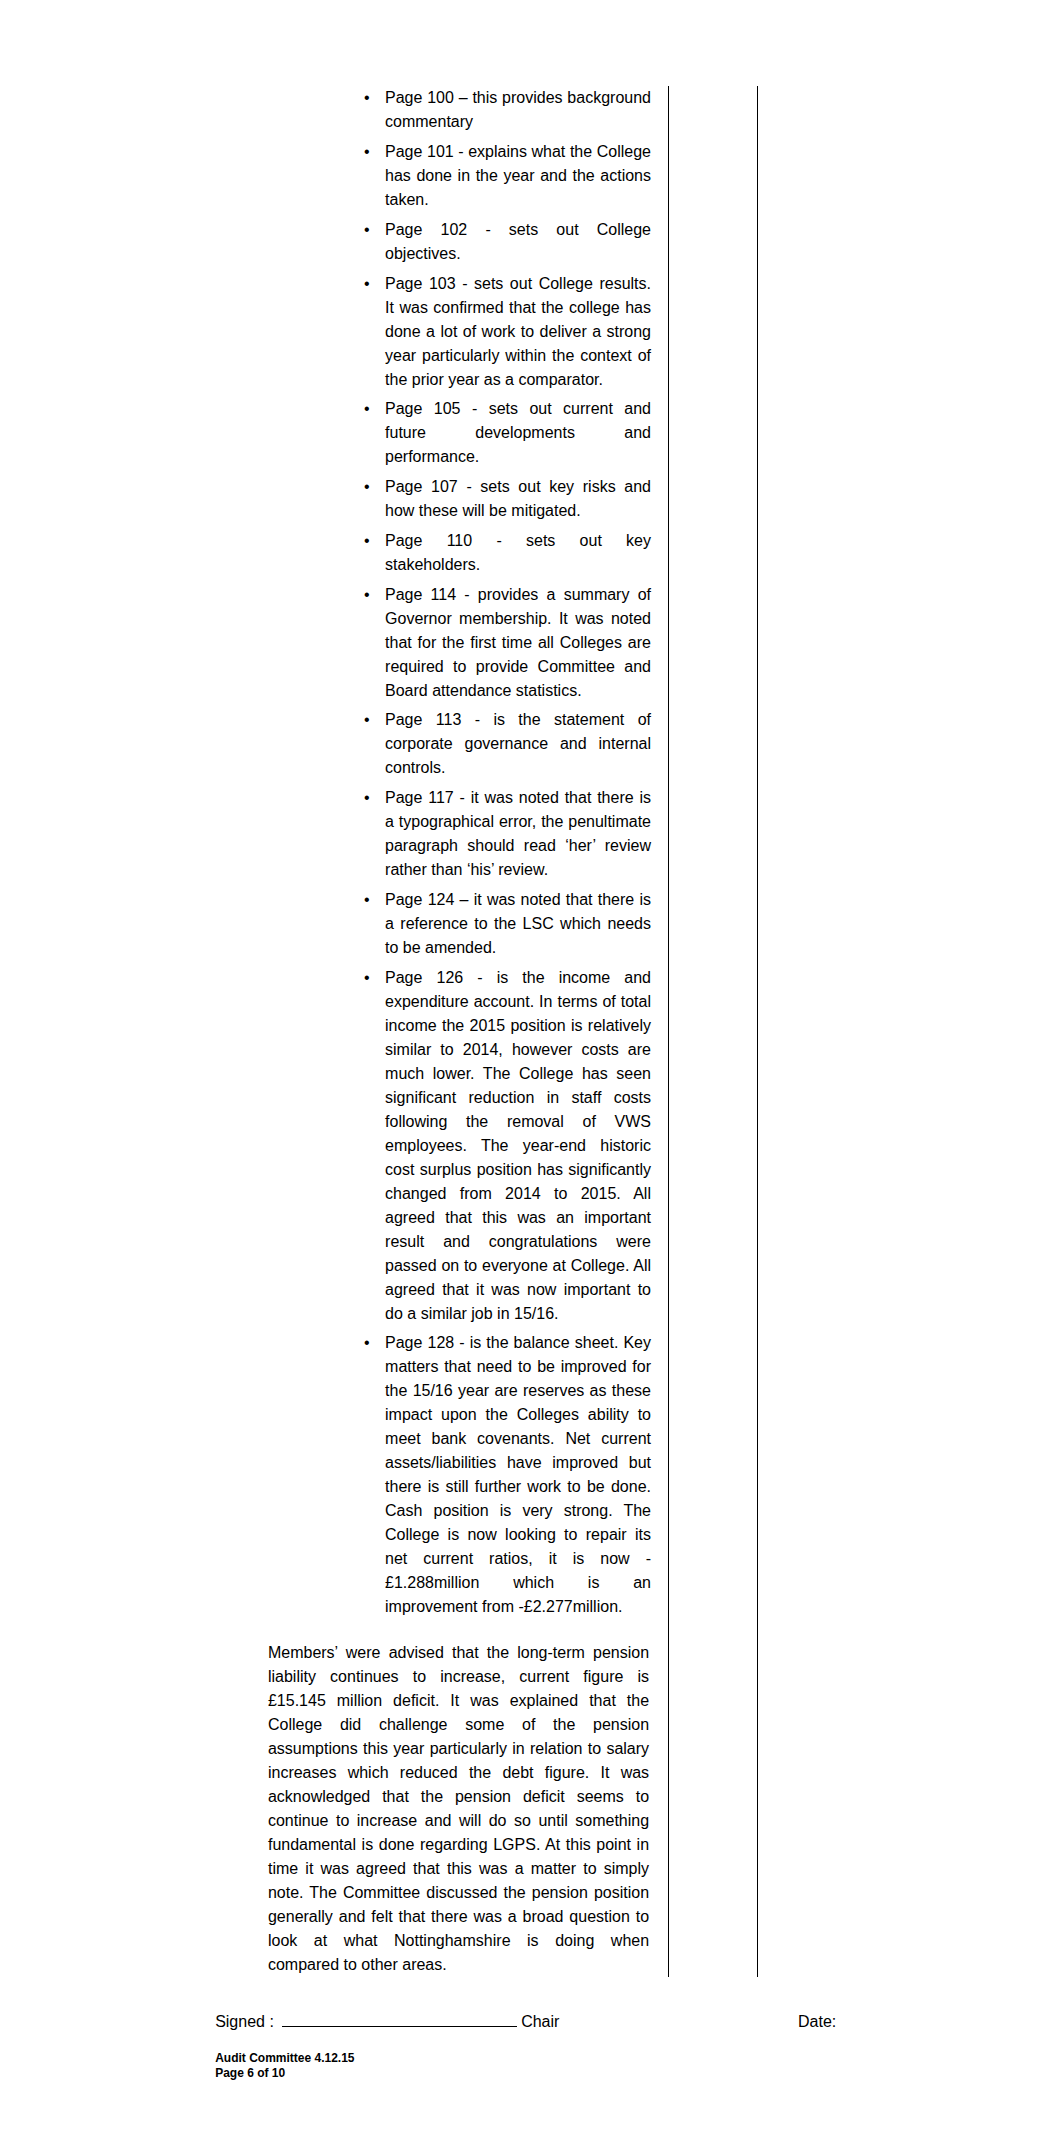Page 100 – this provides background commentary
Page 101 - explains what the College has done in the year and the actions taken.
Page 102 - sets out College objectives.
Page 103 - sets out College results. It was confirmed that the college has done a lot of work to deliver a strong year particularly within the context of the prior year as a comparator.
Page 105 - sets out current and future developments and performance.
Page 107 - sets out key risks and how these will be mitigated.
Page 110 - sets out key stakeholders.
Page 114 - provides a summary of Governor membership. It was noted that for the first time all Colleges are required to provide Committee and Board attendance statistics.
Page 113 - is the statement of corporate governance and internal controls.
Page 117 - it was noted that there is a typographical error, the penultimate paragraph should read ‘her’ review rather than ‘his’ review.
Page 124 – it was noted that there is a reference to the LSC which needs to be amended.
Page 126 - is the income and expenditure account. In terms of total income the 2015 position is relatively similar to 2014, however costs are much lower. The College has seen significant reduction in staff costs following the removal of VWS employees. The year-end historic cost surplus position has significantly changed from 2014 to 2015. All agreed that this was an important result and congratulations were passed on to everyone at College. All agreed that it was now important to do a similar job in 15/16.
Page 128 - is the balance sheet. Key matters that need to be improved for the 15/16 year are reserves as these impact upon the Colleges ability to meet bank covenants. Net current assets/liabilities have improved but there is still further work to be done. Cash position is very strong. The College is now looking to repair its net current ratios, it is now -£1.288million which is an improvement from -£2.277million.
Members’ were advised that the long-term pension liability continues to increase, current figure is £15.145 million deficit. It was explained that the College did challenge some of the pension assumptions this year particularly in relation to salary increases which reduced the debt figure. It was acknowledged that the pension deficit seems to continue to increase and will do so until something fundamental is done regarding LGPS. At this point in time it was agreed that this was a matter to simply note. The Committee discussed the pension position generally and felt that there was a broad question to look at what Nottinghamshire is doing when compared to other areas.
Signed : Chair Date:
Audit Committee 4.12.15
Page 6 of 10